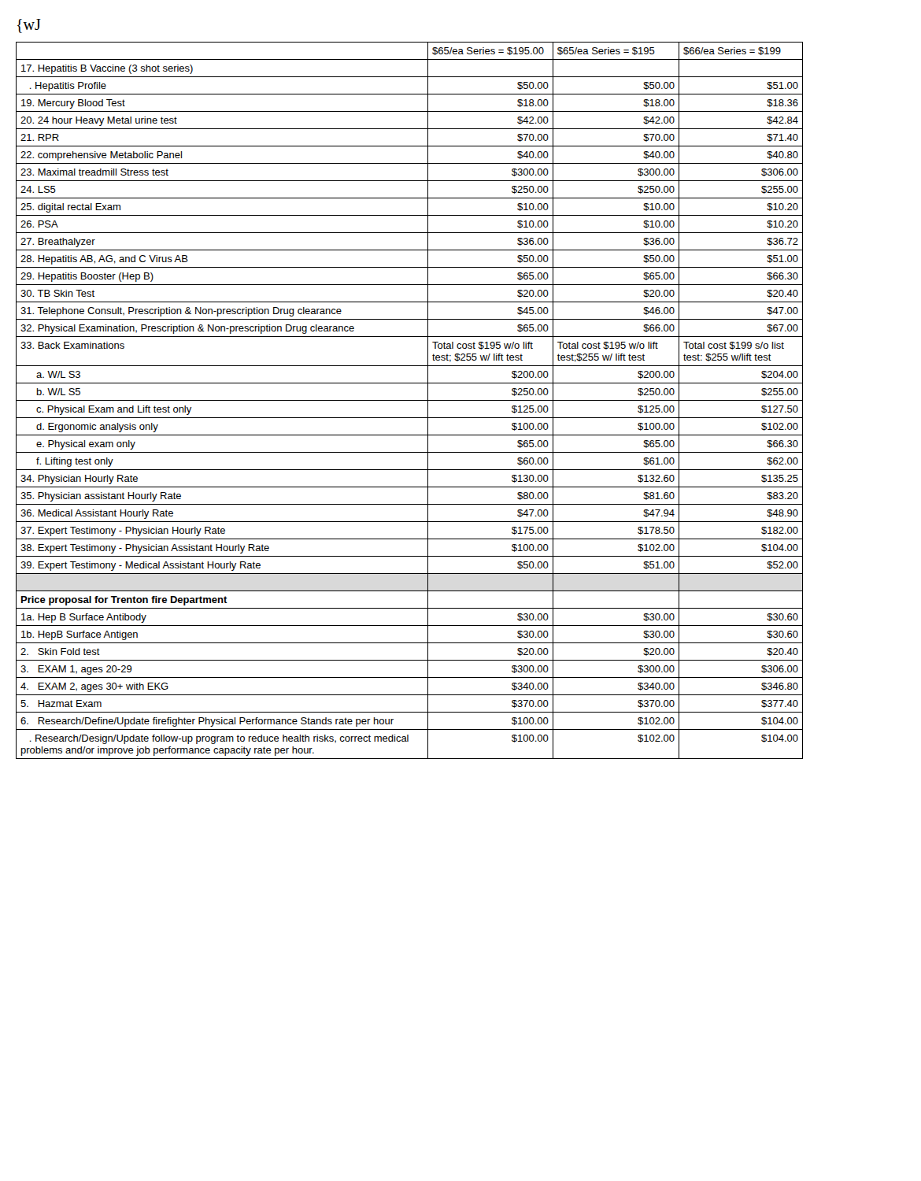{wJ
| | $65/ea Series = $195.00 | $65/ea Series = $195 | $66/ea Series = $199 |
| 17. Hepatitis B Vaccine (3 shot series) | | | |
| . Hepatitis Profile | $50.00 | $50.00 | $51.00 |
| 19. Mercury Blood Test | $18.00 | $18.00 | $18.36 |
| 20. 24 hour Heavy Metal urine test | $42.00 | $42.00 | $42.84 |
| 21. RPR | $70.00 | $70.00 | $71.40 |
| 22. comprehensive Metabolic Panel | $40.00 | $40.00 | $40.80 |
| 23. Maximal treadmill Stress test | $300.00 | $300.00 | $306.00 |
| 24. LS5 | $250.00 | $250.00 | $255.00 |
| 25. digital rectal Exam | $10.00 | $10.00 | $10.20 |
| 26. PSA | $10.00 | $10.00 | $10.20 |
| 27. Breathalyzer | $36.00 | $36.00 | $36.72 |
| 28. Hepatitis AB, AG, and C Virus AB | $50.00 | $50.00 | $51.00 |
| 29. Hepatitis Booster (Hep B) | $65.00 | $65.00 | $66.30 |
| 30. TB Skin Test | $20.00 | $20.00 | $20.40 |
| 31. Telephone Consult, Prescription & Non-prescription Drug clearance | $45.00 | $46.00 | $47.00 |
| 32. Physical Examination, Prescription & Non-prescription Drug clearance | $65.00 | $66.00 | $67.00 |
| 33. Back Examinations | Total cost $195 w/o lift test; $255 w/ lift test | Total cost $195 w/o lift test;$255 w/ lift test | Total cost $199 s/o list test: $255 w/lift test |
| a. W/L S3 | $200.00 | $200.00 | $204.00 |
| b. W/L S5 | $250.00 | $250.00 | $255.00 |
| c. Physical Exam and Lift test only | $125.00 | $125.00 | $127.50 |
| d. Ergonomic analysis only | $100.00 | $100.00 | $102.00 |
| e. Physical exam only | $65.00 | $65.00 | $66.30 |
| f. Lifting test only | $60.00 | $61.00 | $62.00 |
| 34. Physician Hourly Rate | $130.00 | $132.60 | $135.25 |
| 35. Physician assistant Hourly Rate | $80.00 | $81.60 | $83.20 |
| 36. Medical Assistant Hourly Rate | $47.00 | $47.94 | $48.90 |
| 37. Expert Testimony - Physician Hourly Rate | $175.00 | $178.50 | $182.00 |
| 38. Expert Testimony - Physician Assistant Hourly Rate | $100.00 | $102.00 | $104.00 |
| 39. Expert Testimony - Medical Assistant Hourly Rate | $50.00 | $51.00 | $52.00 |
| Price proposal for Trenton fire Department | | | |
| 1a. Hep B Surface Antibody | $30.00 | $30.00 | $30.60 |
| 1b. HepB Surface Antigen | $30.00 | $30.00 | $30.60 |
| 2. Skin Fold test | $20.00 | $20.00 | $20.40 |
| 3. EXAM 1, ages 20-29 | $300.00 | $300.00 | $306.00 |
| 4. EXAM 2, ages 30+ with EKG | $340.00 | $340.00 | $346.80 |
| 5. Hazmat Exam | $370.00 | $370.00 | $377.40 |
| 6. Research/Define/Update firefighter Physical Performance Stands rate per hour | $100.00 | $102.00 | $104.00 |
| . Research/Design/Update follow-up program to reduce health risks, correct medical problems and/or improve job performance capacity rate per hour. | $100.00 | $102.00 | $104.00 |